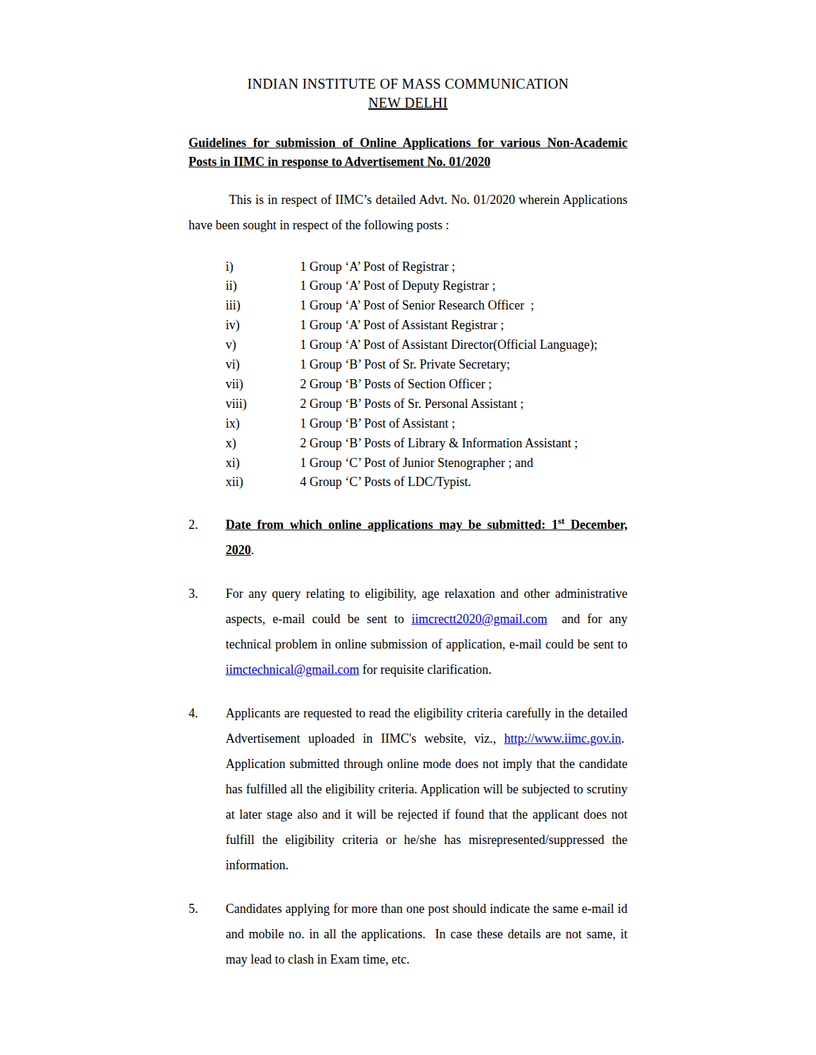INDIAN INSTITUTE OF MASS COMMUNICATION
NEW DELHI
Guidelines for submission of Online Applications for various Non-Academic Posts in IIMC in response to Advertisement No. 01/2020
This is in respect of IIMC’s detailed Advt. No. 01/2020 wherein Applications have been sought in respect of the following posts :
| i) | 1 Group ‘A’ Post of Registrar ; |
| ii) | 1 Group ‘A’ Post of Deputy Registrar ; |
| iii) | 1 Group ‘A’ Post of Senior Research Officer ; |
| iv) | 1 Group ‘A’ Post of Assistant Registrar ; |
| v) | 1 Group ‘A’ Post of Assistant Director(Official Language); |
| vi) | 1 Group ‘B’ Post of Sr. Private Secretary; |
| vii) | 2 Group ‘B’ Posts of Section Officer ; |
| viii) | 2 Group ‘B’ Posts of Sr. Personal Assistant ; |
| ix) | 1 Group ‘B’ Post of Assistant ; |
| x) | 2 Group ‘B’ Posts of Library & Information Assistant ; |
| xi) | 1 Group ‘C’ Post of Junior Stenographer ; and |
| xii) | 4 Group ‘C’ Posts of LDC/Typist. |
2.
Date from which online applications may be submitted: 1st December, 2020.
3.
For any query relating to eligibility, age relaxation and other administrative aspects, e-mail could be sent to iimcrectt2020@gmail.com and for any technical problem in online submission of application, e-mail could be sent to iimctechnical@gmail.com for requisite clarification.
4.
Applicants are requested to read the eligibility criteria carefully in the detailed Advertisement uploaded in IIMC's website, viz., http://www.iimc.gov.in. Application submitted through online mode does not imply that the candidate has fulfilled all the eligibility criteria. Application will be subjected to scrutiny at later stage also and it will be rejected if found that the applicant does not fulfill the eligibility criteria or he/she has misrepresented/suppressed the information.
5.
Candidates applying for more than one post should indicate the same e-mail id and mobile no. in all the applications. In case these details are not same, it may lead to clash in Exam time, etc.